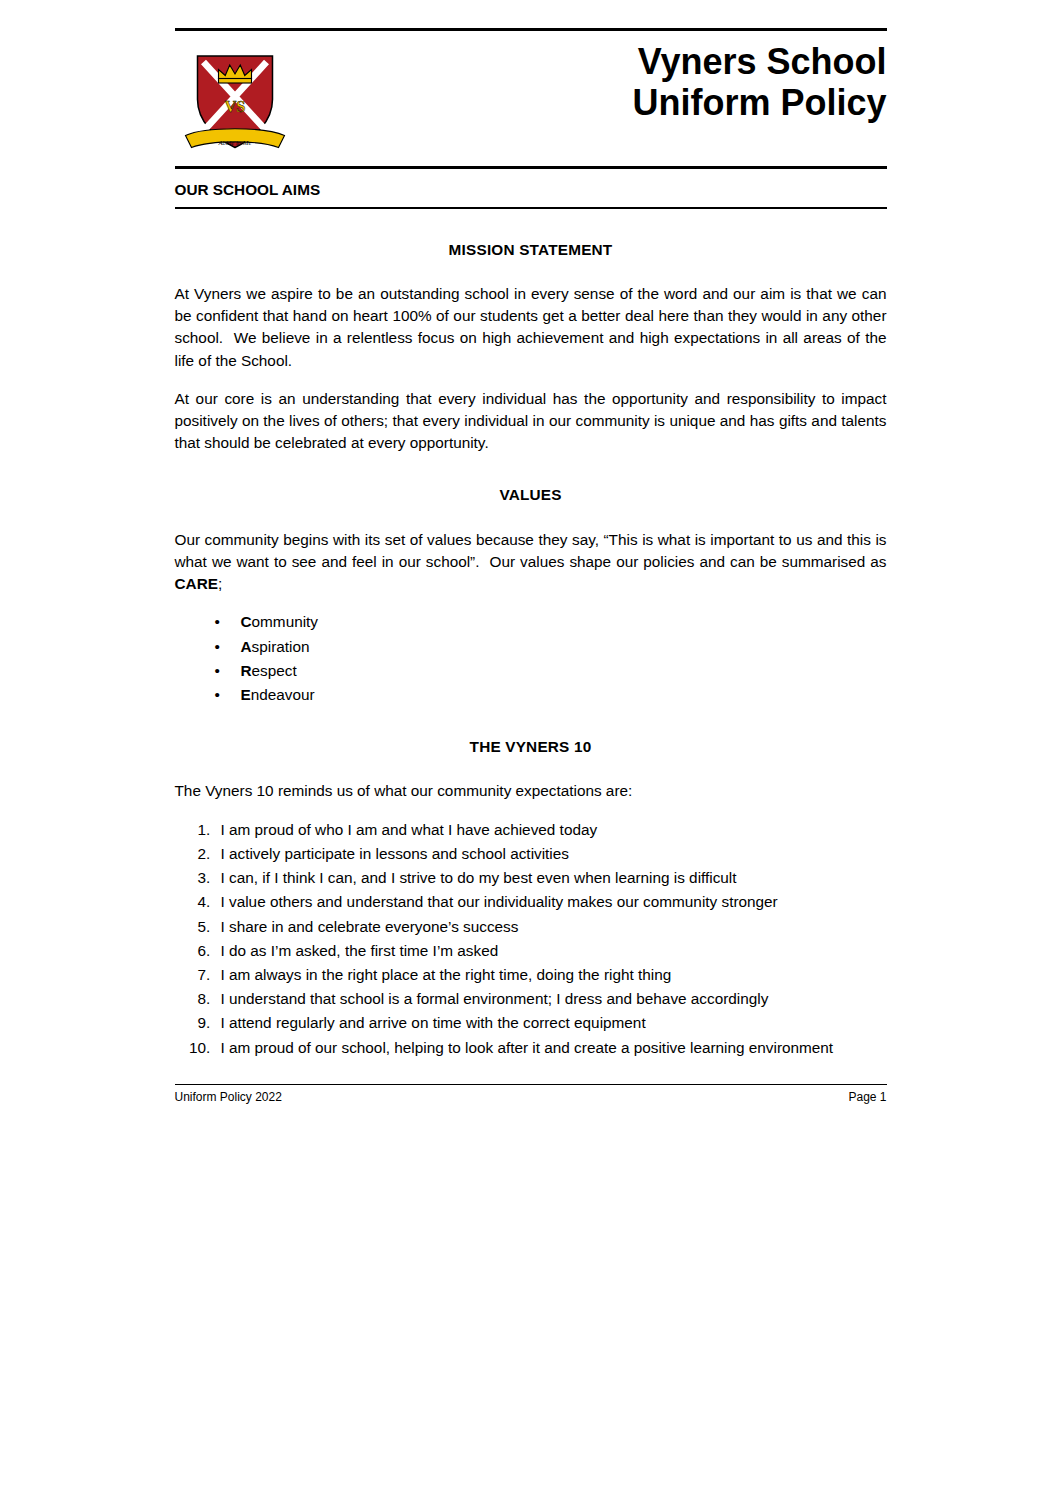VS Abide in Me
Vyners School
Uniform Policy
OUR SCHOOL AIMS
MISSION STATEMENT
At Vyners we aspire to be an outstanding school in every sense of the word and our aim is that we can be confident that hand on heart 100% of our students get a better deal here than they would in any other school. We believe in a relentless focus on high achievement and high expectations in all areas of the life of the School.
At our core is an understanding that every individual has the opportunity and responsibility to impact positively on the lives of others; that every individual in our community is unique and has gifts and talents that should be celebrated at every opportunity.
VALUES
Our community begins with its set of values because they say, “This is what is important to us and this is what we want to see and feel in our school”. Our values shape our policies and can be summarised as CARE;
Community
Aspiration
Respect
Endeavour
THE VYNERS 10
The Vyners 10 reminds us of what our community expectations are:
I am proud of who I am and what I have achieved today
I actively participate in lessons and school activities
I can, if I think I can, and I strive to do my best even when learning is difficult
I value others and understand that our individuality makes our community stronger
I share in and celebrate everyone’s success
I do as I’m asked, the first time I’m asked
I am always in the right place at the right time, doing the right thing
I understand that school is a formal environment; I dress and behave accordingly
I attend regularly and arrive on time with the correct equipment
I am proud of our school, helping to look after it and create a positive learning environment
Uniform Policy 2022 Page 1